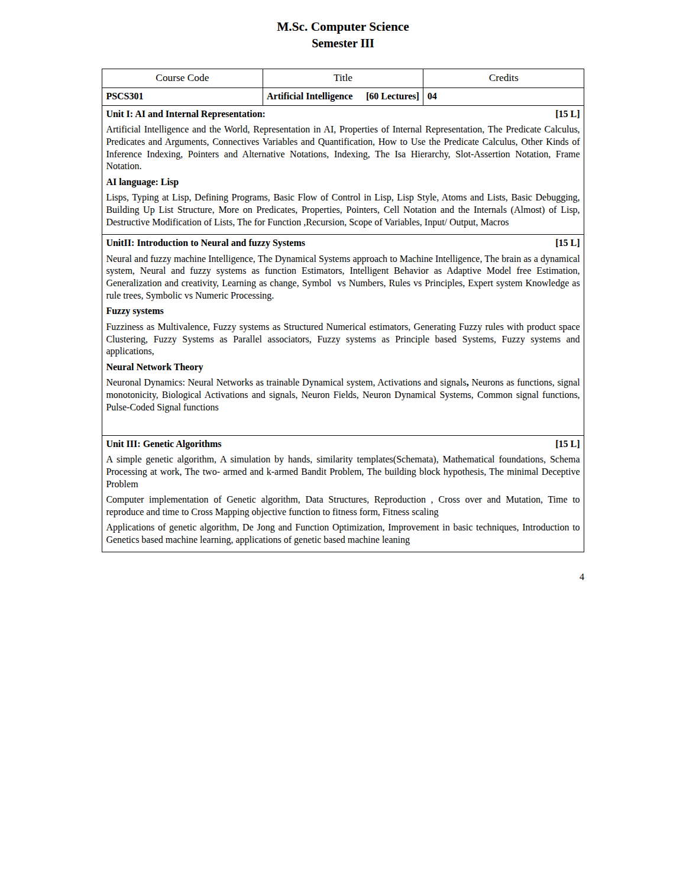M.Sc. Computer Science
Semester III
| Course Code | Title | Credits |
| --- | --- | --- |
| PSCS301 | Artificial Intelligence [60 Lectures] | 04 |
| Unit I: AI and Internal Representation: [15 L] Artificial Intelligence and the World, Representation in AI, Properties of Internal Representation, The Predicate Calculus, Predicates and Arguments, Connectives Variables and Quantification, How to Use the Predicate Calculus, Other Kinds of Inference Indexing, Pointers and Alternative Notations, Indexing, The Isa Hierarchy, Slot-Assertion Notation, Frame Notation. AI language: Lisp Lisps, Typing at Lisp, Defining Programs, Basic Flow of Control in Lisp, Lisp Style, Atoms and Lists, Basic Debugging, Building Up List Structure, More on Predicates, Properties, Pointers, Cell Notation and the Internals (Almost) of Lisp, Destructive Modification of Lists, The for Function ,Recursion, Scope of Variables, Input/ Output, Macros |
| UnitII: Introduction to Neural and fuzzy Systems [15 L] Neural and fuzzy machine Intelligence, The Dynamical Systems approach to Machine Intelligence, The brain as a dynamical system, Neural and fuzzy systems as function Estimators, Intelligent Behavior as Adaptive Model free Estimation, Generalization and creativity, Learning as change, Symbol vs Numbers, Rules vs Principles, Expert system Knowledge as rule trees, Symbolic vs Numeric Processing. Fuzzy systems Fuzziness as Multivalence, Fuzzy systems as Structured Numerical estimators, Generating Fuzzy rules with product space Clustering, Fuzzy Systems as Parallel associators, Fuzzy systems as Principle based Systems, Fuzzy systems and applications, Neural Network Theory Neuronal Dynamics: Neural Networks as trainable Dynamical system, Activations and signals , Neurons as functions, signal monotonicity, Biological Activations and signals, Neuron Fields, Neuron Dynamical Systems, Common signal functions, Pulse-Coded Signal functions |
| Unit III: Genetic Algorithms [15 L] A simple genetic algorithm, A simulation by hands, similarity templates(Schemata), Mathematical foundations, Schema Processing at work, The two- armed and k-armed Bandit Problem, The building block hypothesis, The minimal Deceptive Problem Computer implementation of Genetic algorithm, Data Structures, Reproduction , Cross over and Mutation, Time to reproduce and time to Cross Mapping objective function to fitness form, Fitness scaling Applications of genetic algorithm, De Jong and Function Optimization, Improvement in basic techniques, Introduction to Genetics based machine learning, applications of genetic based machine leaning |
4